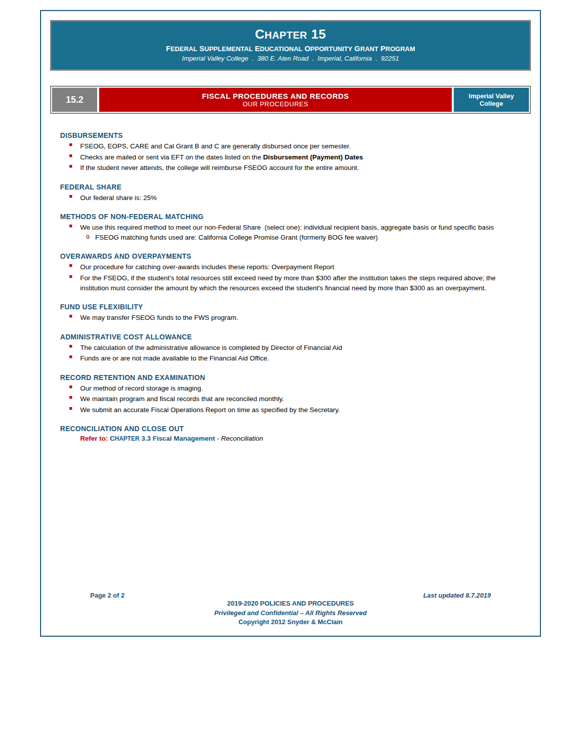CHAPTER 15
FEDERAL SUPPLEMENTAL EDUCATIONAL OPPORTUNITY GRANT PROGRAM
Imperial Valley College . 380 E. Aten Road . Imperial, California . 92251
15.2
FISCAL PROCEDURES AND RECORDS
OUR PROCEDURES
Imperial Valley
College
DISBURSEMENTS
FSEOG, EOPS, CARE and Cal Grant B and C are generally disbursed once per semester.
Checks are mailed or sent via EFT on the dates listed on the Disbursement (Payment) Dates
If the student never attends, the college will reimburse FSEOG account for the entire amount.
FEDERAL SHARE
Our federal share is: 25%
METHODS OF NON-FEDERAL MATCHING
We use this required method to meet our non-Federal Share (select one): individual recipient basis, aggregate basis or fund specific basis
FSEOG matching funds used are: California College Promise Grant (formerly BOG fee waiver)
OVERAWARDS AND OVERPAYMENTS
Our procedure for catching over-awards includes these reports: Overpayment Report
For the FSEOG, if the student's total resources still exceed need by more than $300 after the institution takes the steps required above; the institution must consider the amount by which the resources exceed the student's financial need by more than $300 as an overpayment.
FUND USE FLEXIBILITY
We may transfer FSEOG funds to the FWS program.
ADMINISTRATIVE COST ALLOWANCE
The calculation of the administrative allowance is completed by Director of Financial Aid
Funds are or are not made available to the Financial Aid Office.
RECORD RETENTION AND EXAMINATION
Our method of record storage is imaging.
We maintain program and fiscal records that are reconciled monthly.
We submit an accurate Fiscal Operations Report on time as specified by the Secretary.
RECONCILIATION AND CLOSE OUT
Refer to: CHAPTER 3.3 Fiscal Management - Reconciliation
Page 2 of 2
Last updated 8.7.2019
2019-2020 POLICIES AND PROCEDURES
Privileged and Confidential – All Rights Reserved
Copyright 2012 Snyder & McClain